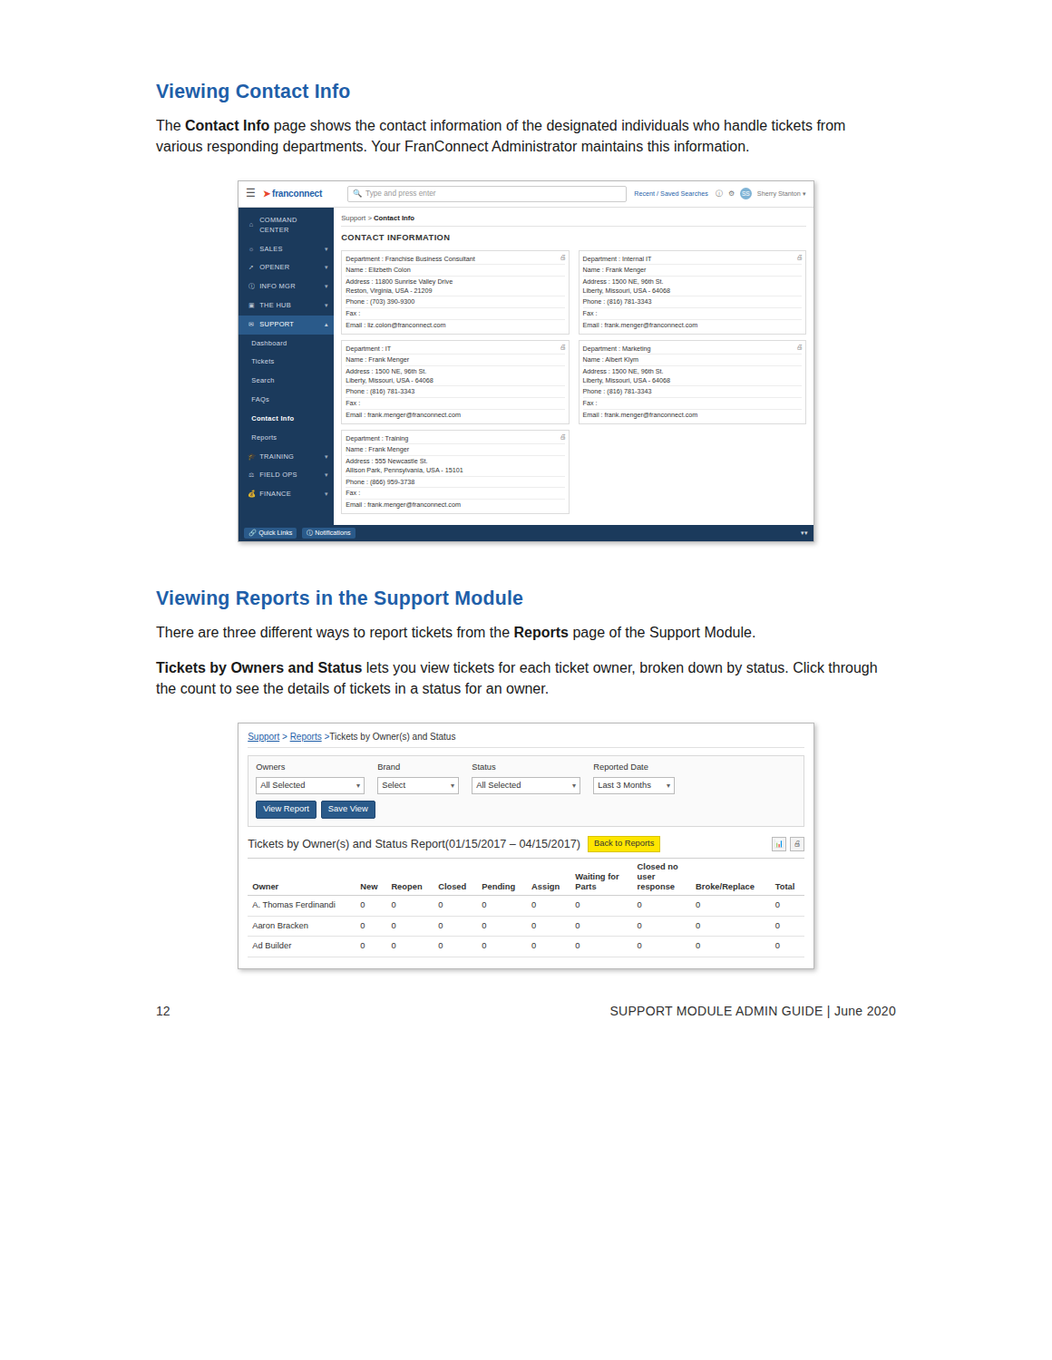Viewing Contact Info
The Contact Info page shows the contact information of the designated individuals who handle tickets from various responding departments. Your FranConnect Administrator maintains this information.
☰ ➤franconnect
🔍Type and press enter
Recent / Saved Searches
ⓘ ⚙ SS Sherry Stanton ▾
⌂ COMMAND CENTER
☼ SALES ▾
➚ OPENER ▾
ⓘ INFO MGR ▾
▣ THE HUB ▾
✉ SUPPORT ▴
Dashboard
Tickets
Search
FAQs
Contact Info
Reports
🎓 TRAINING ▾
⚖ FIELD OPS ▾
💰 FINANCE ▾
Support > Contact Info
CONTACT INFORMATION
🖨
Department : Franchise Business Consultant
Name : Elizbeth Colon
Address : 11800 Sunrise Valley Drive
Reston, Virginia, USA - 21209
Phone : (703) 390-9300
Fax :
Email : liz.colon@franconnect.com
🖨
Department : Internal IT
Name : Frank Menger
Address : 1500 NE, 96th St.
Liberty, Missouri, USA - 64068
Phone : (816) 781-3343
Fax :
Email : frank.menger@franconnect.com
🖨
Department : IT
Name : Frank Menger
Address : 1500 NE, 96th St.
Liberty, Missouri, USA - 64068
Phone : (816) 781-3343
Fax :
Email : frank.menger@franconnect.com
🖨
Department : Marketing
Name : Albert Klym
Address : 1500 NE, 96th St.
Liberty, Missouri, USA - 64068
Phone : (816) 781-3343
Fax :
Email : frank.menger@franconnect.com
🖨
Department : Training
Name : Frank Menger
Address : 555 Newcastle St.
Allison Park, Pennsylvania, USA - 15101
Phone : (866) 959-3738
Fax :
Email : frank.menger@franconnect.com
🔗 Quick Links ⓘ Notifications ▾▾
Viewing Reports in the Support Module
There are three different ways to report tickets from the Reports page of the Support Module.
Tickets by Owners and Status lets you view tickets for each ticket owner, broken down by status. Click through the count to see the details of tickets in a status for an owner.
Support > Reports >Tickets by Owner(s) and Status
Owners
All Selected▾
Brand
Select▾
Status
All Selected▾
Reported Date
Last 3 Months▾
View Report Save View
Tickets by Owner(s) and Status Report(01/15/2017 – 04/15/2017) Back to Reports 📊 🖨
| Owner | New | Reopen | Closed | Pending | Assign | Waiting for Parts | Closed no user response | Broke/Replace | Total |
| --- | --- | --- | --- | --- | --- | --- | --- | --- | --- |
| A. Thomas Ferdinandi | 0 | 0 | 0 | 0 | 0 | 0 | 0 | 0 | 0 |
| Aaron Bracken | 0 | 0 | 0 | 0 | 0 | 0 | 0 | 0 | 0 |
| Ad Builder | 0 | 0 | 0 | 0 | 0 | 0 | 0 | 0 | 0 |
12 SUPPORT MODULE ADMIN GUIDE | June 2020